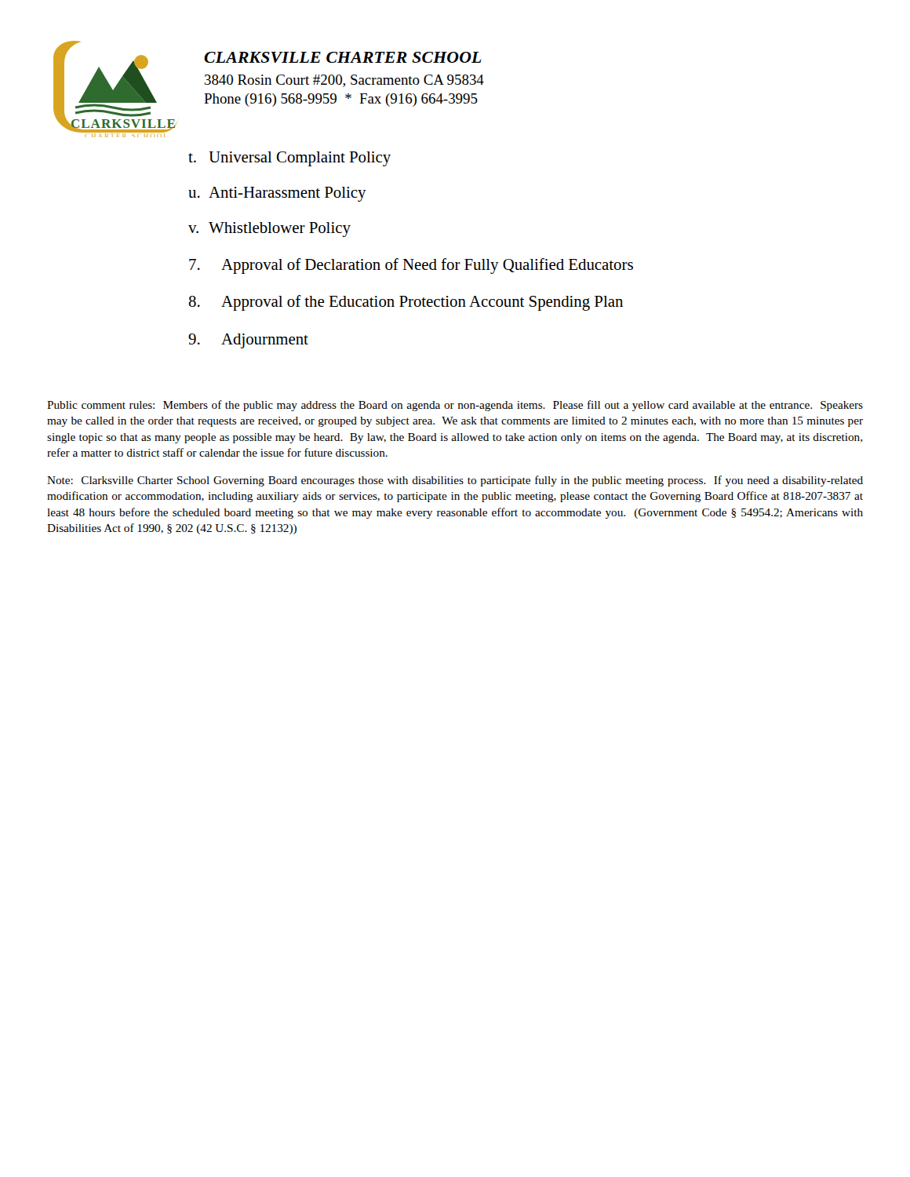CLARKSVILLE CHARTER SCHOOL
CLARKSVILLE CHARTER SCHOOL
3840 Rosin Court #200, Sacramento CA 95834
Phone (916) 568-9959 * Fax (916) 664-3995
t. Universal Complaint Policy
u. Anti-Harassment Policy
v. Whistleblower Policy
7. Approval of Declaration of Need for Fully Qualified Educators
8. Approval of the Education Protection Account Spending Plan
9. Adjournment
Public comment rules: Members of the public may address the Board on agenda or non-agenda items. Please fill out a yellow card available at the entrance. Speakers may be called in the order that requests are received, or grouped by subject area. We ask that comments are limited to 2 minutes each, with no more than 15 minutes per single topic so that as many people as possible may be heard. By law, the Board is allowed to take action only on items on the agenda. The Board may, at its discretion, refer a matter to district staff or calendar the issue for future discussion.
Note: Clarksville Charter School Governing Board encourages those with disabilities to participate fully in the public meeting process. If you need a disability-related modification or accommodation, including auxiliary aids or services, to participate in the public meeting, please contact the Governing Board Office at 818-207-3837 at least 48 hours before the scheduled board meeting so that we may make every reasonable effort to accommodate you. (Government Code § 54954.2; Americans with Disabilities Act of 1990, § 202 (42 U.S.C. § 12132))